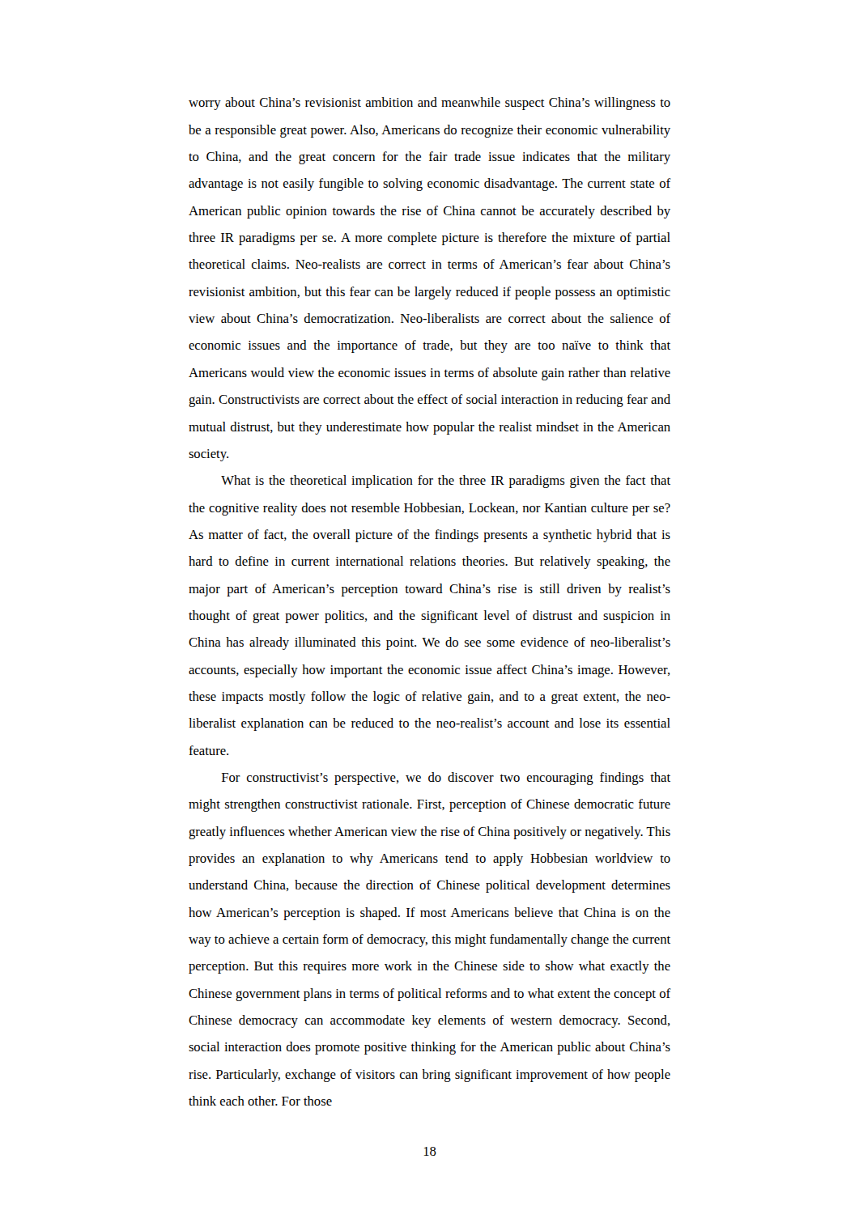worry about China’s revisionist ambition and meanwhile suspect China’s willingness to be a responsible great power. Also, Americans do recognize their economic vulnerability to China, and the great concern for the fair trade issue indicates that the military advantage is not easily fungible to solving economic disadvantage. The current state of American public opinion towards the rise of China cannot be accurately described by three IR paradigms per se. A more complete picture is therefore the mixture of partial theoretical claims. Neo-realists are correct in terms of American’s fear about China’s revisionist ambition, but this fear can be largely reduced if people possess an optimistic view about China’s democratization. Neo-liberalists are correct about the salience of economic issues and the importance of trade, but they are too naïve to think that Americans would view the economic issues in terms of absolute gain rather than relative gain. Constructivists are correct about the effect of social interaction in reducing fear and mutual distrust, but they underestimate how popular the realist mindset in the American society.
What is the theoretical implication for the three IR paradigms given the fact that the cognitive reality does not resemble Hobbesian, Lockean, nor Kantian culture per se? As matter of fact, the overall picture of the findings presents a synthetic hybrid that is hard to define in current international relations theories. But relatively speaking, the major part of American’s perception toward China’s rise is still driven by realist’s thought of great power politics, and the significant level of distrust and suspicion in China has already illuminated this point. We do see some evidence of neo-liberalist’s accounts, especially how important the economic issue affect China’s image. However, these impacts mostly follow the logic of relative gain, and to a great extent, the neo-liberalist explanation can be reduced to the neo-realist’s account and lose its essential feature.
For constructivist’s perspective, we do discover two encouraging findings that might strengthen constructivist rationale. First, perception of Chinese democratic future greatly influences whether American view the rise of China positively or negatively. This provides an explanation to why Americans tend to apply Hobbesian worldview to understand China, because the direction of Chinese political development determines how American’s perception is shaped. If most Americans believe that China is on the way to achieve a certain form of democracy, this might fundamentally change the current perception. But this requires more work in the Chinese side to show what exactly the Chinese government plans in terms of political reforms and to what extent the concept of Chinese democracy can accommodate key elements of western democracy. Second, social interaction does promote positive thinking for the American public about China’s rise. Particularly, exchange of visitors can bring significant improvement of how people think each other. For those
18